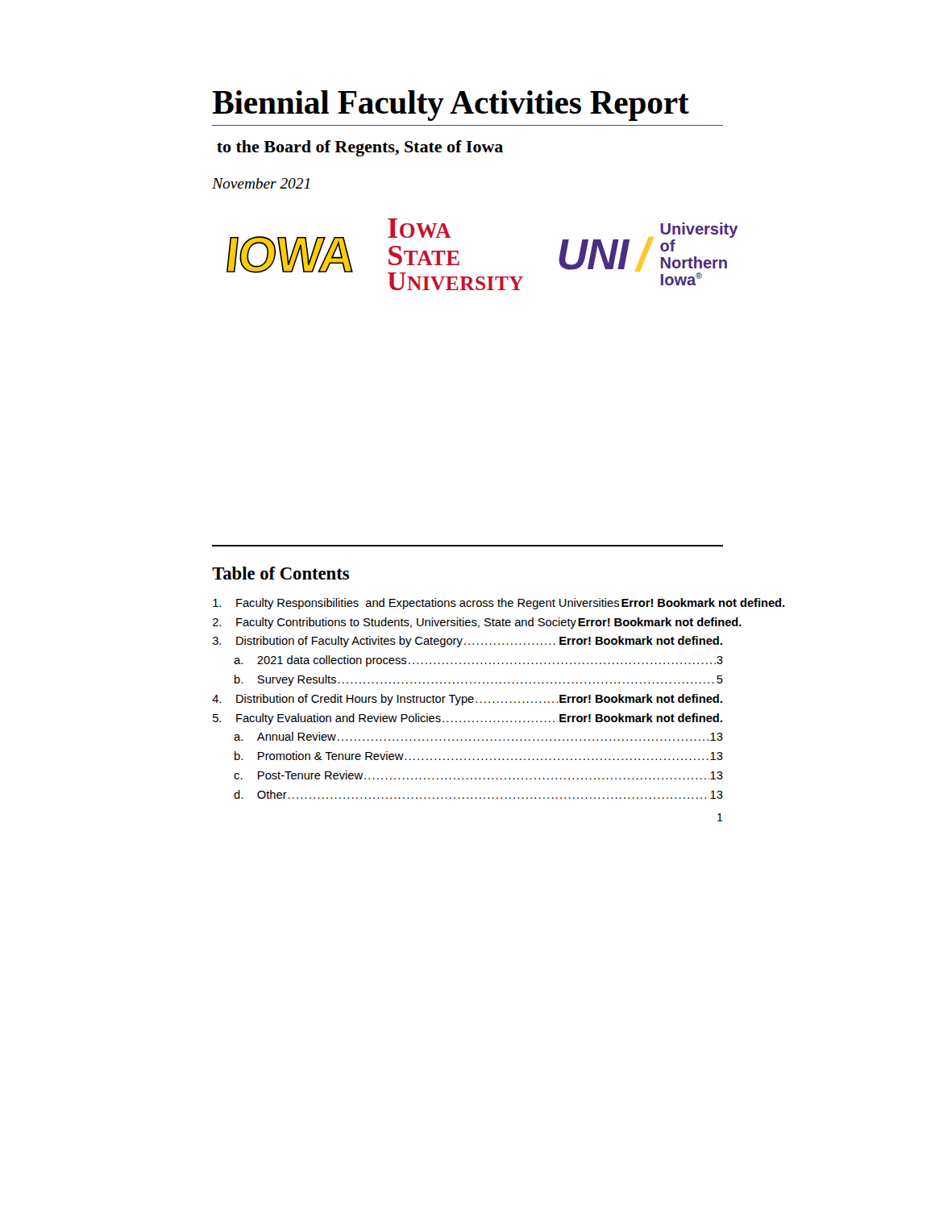Biennial Faculty Activities Report
to the Board of Regents, State of Iowa
November 2021
IOWA
IOWA STATE UNIVERSITY
UNI / University of
Northern Iowa®
Table of Contents
1. Faculty Responsibilities and Expectations across the Regent Universities ...... Error! Bookmark not defined.
2. Faculty Contributions to Students, Universities, State and Society .................. Error! Bookmark not defined.
3. Distribution of Faculty Activites by Category ................................................... Error! Bookmark not defined.
a. 2021 data collection process ......................................................................................................... 3
b. Survey Results ............................................................................................................................. 5
4. Distribution of Credit Hours by Instructor Type ............................................... Error! Bookmark not defined.
5. Faculty Evaluation and Review Policies ........................................................... Error! Bookmark not defined.
a. Annual Review ........................................................................................................................... 13
b. Promotion & Tenure Review ....................................................................................................... 13
c. Post-Tenure Review ................................................................................................................... 13
d. Other ......................................................................................................................................... 13
1